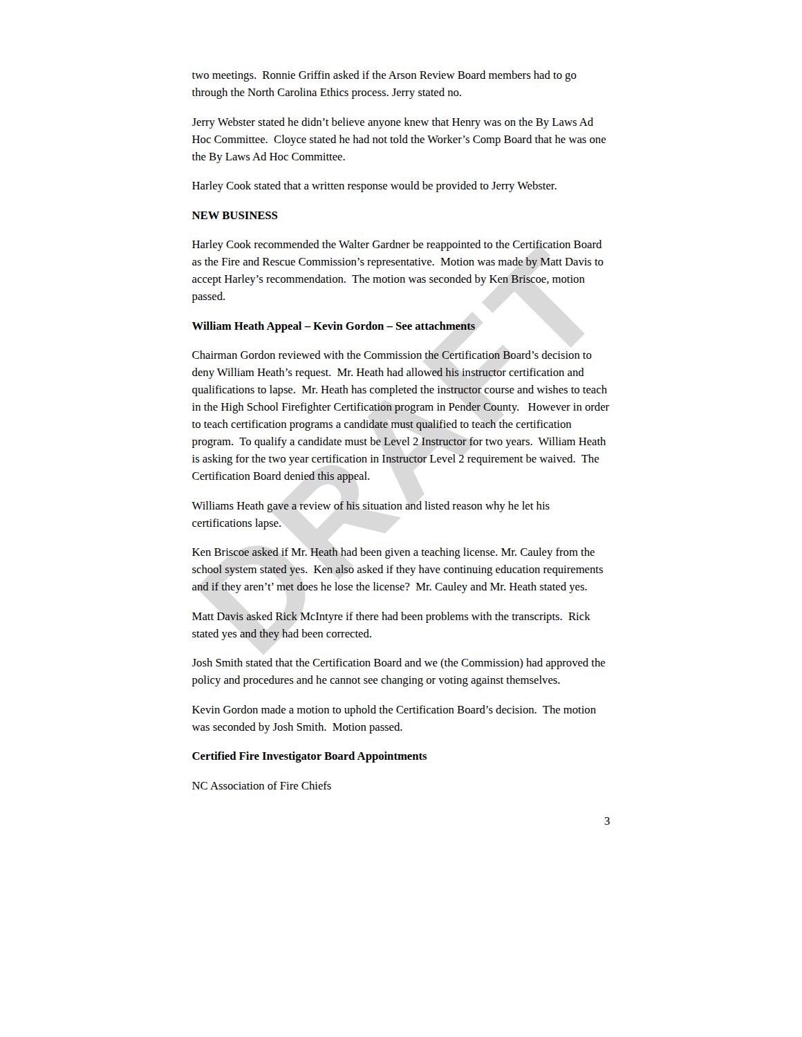DRAFT
two meetings. Ronnie Griffin asked if the Arson Review Board members had to go through the North Carolina Ethics process. Jerry stated no.
Jerry Webster stated he didn’t believe anyone knew that Henry was on the By Laws Ad Hoc Committee. Cloyce stated he had not told the Worker’s Comp Board that he was one the By Laws Ad Hoc Committee.
Harley Cook stated that a written response would be provided to Jerry Webster.
NEW BUSINESS
Harley Cook recommended the Walter Gardner be reappointed to the Certification Board as the Fire and Rescue Commission’s representative. Motion was made by Matt Davis to accept Harley’s recommendation. The motion was seconded by Ken Briscoe, motion passed.
William Heath Appeal – Kevin Gordon – See attachments
Chairman Gordon reviewed with the Commission the Certification Board’s decision to deny William Heath’s request. Mr. Heath had allowed his instructor certification and qualifications to lapse. Mr. Heath has completed the instructor course and wishes to teach in the High School Firefighter Certification program in Pender County. However in order to teach certification programs a candidate must qualified to teach the certification program. To qualify a candidate must be Level 2 Instructor for two years. William Heath is asking for the two year certification in Instructor Level 2 requirement be waived. The Certification Board denied this appeal.
Williams Heath gave a review of his situation and listed reason why he let his certifications lapse.
Ken Briscoe asked if Mr. Heath had been given a teaching license. Mr. Cauley from the school system stated yes. Ken also asked if they have continuing education requirements and if they aren’t’ met does he lose the license? Mr. Cauley and Mr. Heath stated yes.
Matt Davis asked Rick McIntyre if there had been problems with the transcripts. Rick stated yes and they had been corrected.
Josh Smith stated that the Certification Board and we (the Commission) had approved the policy and procedures and he cannot see changing or voting against themselves.
Kevin Gordon made a motion to uphold the Certification Board’s decision. The motion was seconded by Josh Smith. Motion passed.
Certified Fire Investigator Board Appointments
NC Association of Fire Chiefs
3